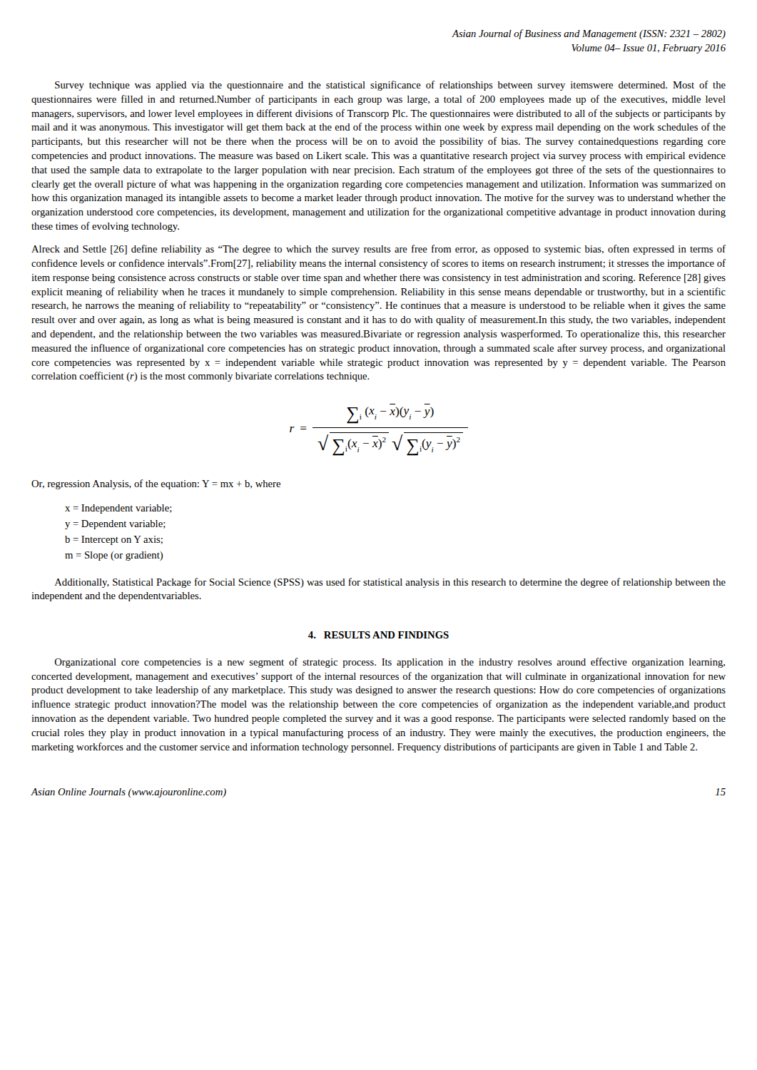Asian Journal of Business and Management (ISSN: 2321 – 2802)
Volume 04– Issue 01, February 2016
Survey technique was applied via the questionnaire and the statistical significance of relationships between survey itemswere determined. Most of the questionnaires were filled in and returned.Number of participants in each group was large, a total of 200 employees made up of the executives, middle level managers, supervisors, and lower level employees in different divisions of Transcorp Plc. The questionnaires were distributed to all of the subjects or participants by mail and it was anonymous. This investigator will get them back at the end of the process within one week by express mail depending on the work schedules of the participants, but this researcher will not be there when the process will be on to avoid the possibility of bias. The survey containedquestions regarding core competencies and product innovations. The measure was based on Likert scale. This was a quantitative research project via survey process with empirical evidence that used the sample data to extrapolate to the larger population with near precision. Each stratum of the employees got three of the sets of the questionnaires to clearly get the overall picture of what was happening in the organization regarding core competencies management and utilization. Information was summarized on how this organization managed its intangible assets to become a market leader through product innovation. The motive for the survey was to understand whether the organization understood core competencies, its development, management and utilization for the organizational competitive advantage in product innovation during these times of evolving technology.
Alreck and Settle [26] define reliability as “The degree to which the survey results are free from error, as opposed to systemic bias, often expressed in terms of confidence levels or confidence intervals”.From[27], reliability means the internal consistency of scores to items on research instrument; it stresses the importance of item response being consistence across constructs or stable over time span and whether there was consistency in test administration and scoring. Reference [28] gives explicit meaning of reliability when he traces it mundanely to simple comprehension. Reliability in this sense means dependable or trustworthy, but in a scientific research, he narrows the meaning of reliability to “repeatability” or “consistency”. He continues that a measure is understood to be reliable when it gives the same result over and over again, as long as what is being measured is constant and it has to do with quality of measurement.In this study, the two variables, independent and dependent, and the relationship between the two variables was measured.Bivariate or regression analysis wasperformed. To operationalize this, this researcher measured the influence of organizational core competencies has on strategic product innovation, through a summated scale after survey process, and organizational core competencies was represented by x = independent variable while strategic product innovation was represented by y = dependent variable. The Pearson correlation coefficient (r) is the most commonly bivariate correlations technique.
r = ∑i (xi − x)(yi − y) √∑i(xi − x)2 √∑i(yi − y)2
Or, regression Analysis, of the equation: Y = mx + b, where
x = Independent variable;
y = Dependent variable;
b = Intercept on Y axis;
m = Slope (or gradient)
Additionally, Statistical Package for Social Science (SPSS) was used for statistical analysis in this research to determine the degree of relationship between the independent and the dependentvariables.
4. RESULTS AND FINDINGS
Organizational core competencies is a new segment of strategic process. Its application in the industry resolves around effective organization learning, concerted development, management and executives’ support of the internal resources of the organization that will culminate in organizational innovation for new product development to take leadership of any marketplace. This study was designed to answer the research questions: How do core competencies of organizations influence strategic product innovation?The model was the relationship between the core competencies of organization as the independent variable,and product innovation as the dependent variable. Two hundred people completed the survey and it was a good response. The participants were selected randomly based on the crucial roles they play in product innovation in a typical manufacturing process of an industry. They were mainly the executives, the production engineers, the marketing workforces and the customer service and information technology personnel. Frequency distributions of participants are given in Table 1 and Table 2.
Asian Online Journals (www.ajouronline.com) 15